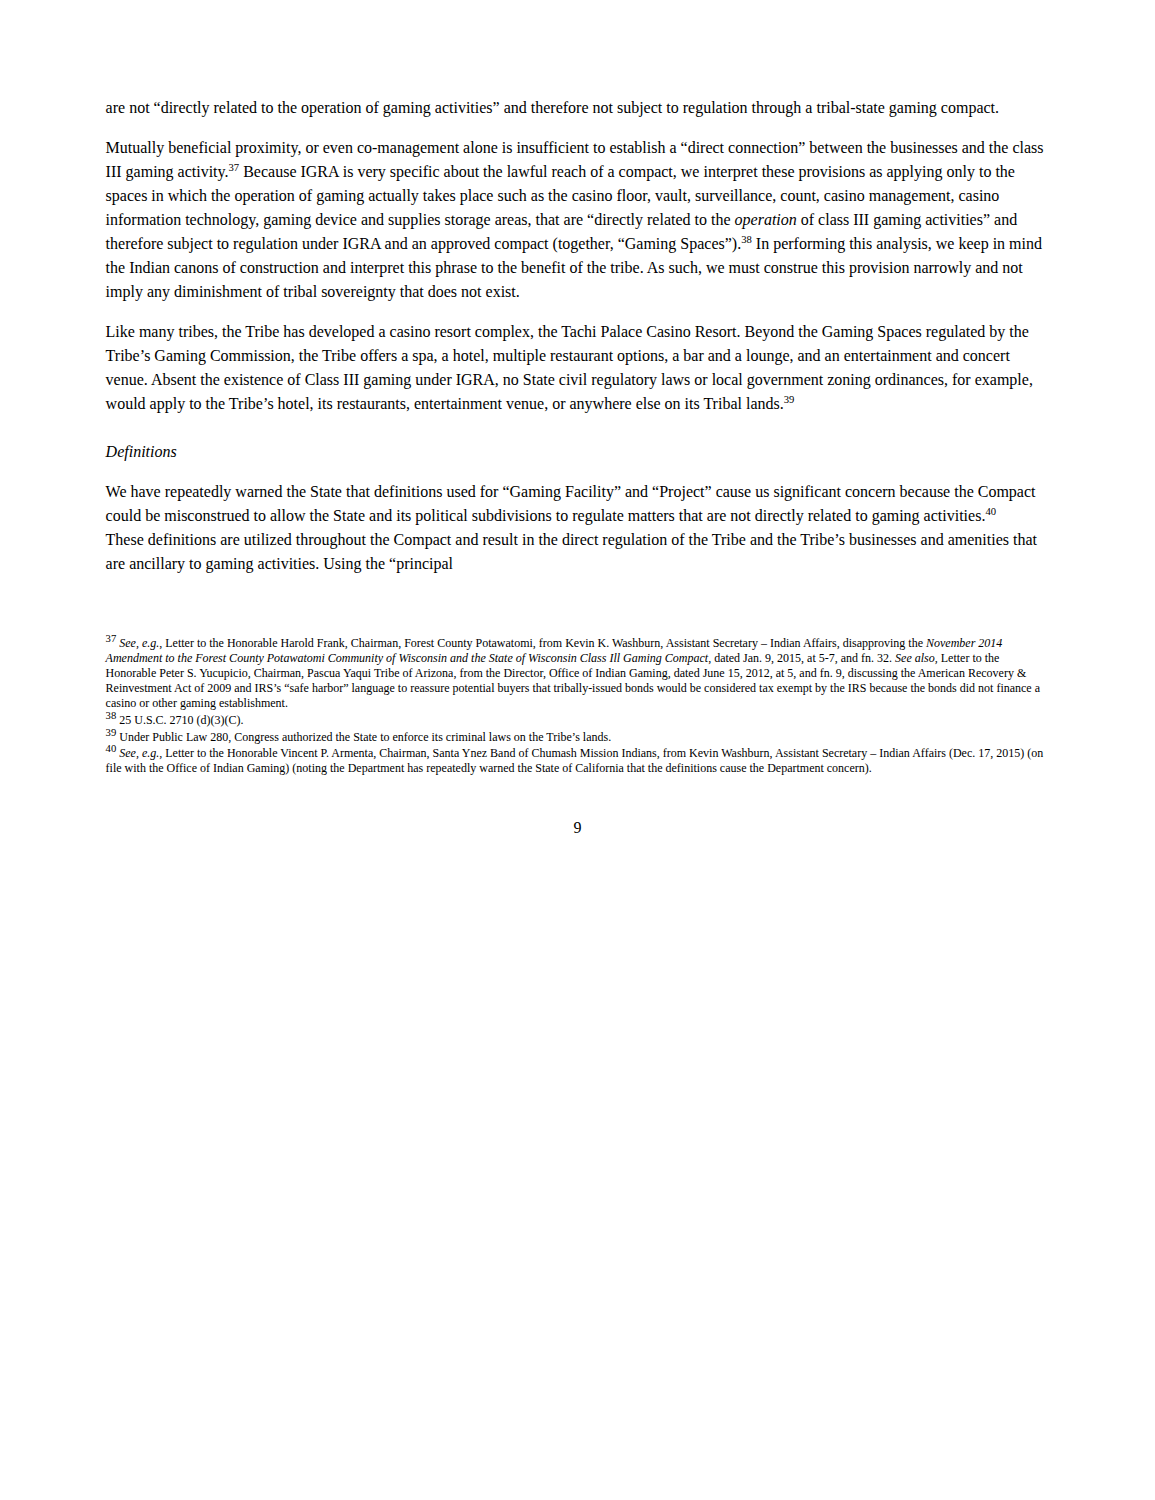are not “directly related to the operation of gaming activities” and therefore not subject to regulation through a tribal-state gaming compact.
Mutually beneficial proximity, or even co-management alone is insufficient to establish a “direct connection” between the businesses and the class III gaming activity.37 Because IGRA is very specific about the lawful reach of a compact, we interpret these provisions as applying only to the spaces in which the operation of gaming actually takes place such as the casino floor, vault, surveillance, count, casino management, casino information technology, gaming device and supplies storage areas, that are “directly related to the operation of class III gaming activities” and therefore subject to regulation under IGRA and an approved compact (together, “Gaming Spaces”).38 In performing this analysis, we keep in mind the Indian canons of construction and interpret this phrase to the benefit of the tribe. As such, we must construe this provision narrowly and not imply any diminishment of tribal sovereignty that does not exist.
Like many tribes, the Tribe has developed a casino resort complex, the Tachi Palace Casino Resort. Beyond the Gaming Spaces regulated by the Tribe’s Gaming Commission, the Tribe offers a spa, a hotel, multiple restaurant options, a bar and a lounge, and an entertainment and concert venue. Absent the existence of Class III gaming under IGRA, no State civil regulatory laws or local government zoning ordinances, for example, would apply to the Tribe’s hotel, its restaurants, entertainment venue, or anywhere else on its Tribal lands.39
Definitions
We have repeatedly warned the State that definitions used for “Gaming Facility” and “Project” cause us significant concern because the Compact could be misconstrued to allow the State and its political subdivisions to regulate matters that are not directly related to gaming activities.40
These definitions are utilized throughout the Compact and result in the direct regulation of the Tribe and the Tribe’s businesses and amenities that are ancillary to gaming activities. Using the “principal
37 See, e.g., Letter to the Honorable Harold Frank, Chairman, Forest County Potawatomi, from Kevin K. Washburn, Assistant Secretary – Indian Affairs, disapproving the November 2014 Amendment to the Forest County Potawatomi Community of Wisconsin and the State of Wisconsin Class Ill Gaming Compact, dated Jan. 9, 2015, at 5-7, and fn. 32. See also, Letter to the Honorable Peter S. Yucupicio, Chairman, Pascua Yaqui Tribe of Arizona, from the Director, Office of Indian Gaming, dated June 15, 2012, at 5, and fn. 9, discussing the American Recovery & Reinvestment Act of 2009 and IRS’s “safe harbor” language to reassure potential buyers that tribally-issued bonds would be considered tax exempt by the IRS because the bonds did not finance a casino or other gaming establishment.
38 25 U.S.C. 2710 (d)(3)(C).
39 Under Public Law 280, Congress authorized the State to enforce its criminal laws on the Tribe’s lands.
40 See, e.g., Letter to the Honorable Vincent P. Armenta, Chairman, Santa Ynez Band of Chumash Mission Indians, from Kevin Washburn, Assistant Secretary – Indian Affairs (Dec. 17, 2015) (on file with the Office of Indian Gaming) (noting the Department has repeatedly warned the State of California that the definitions cause the Department concern).
9